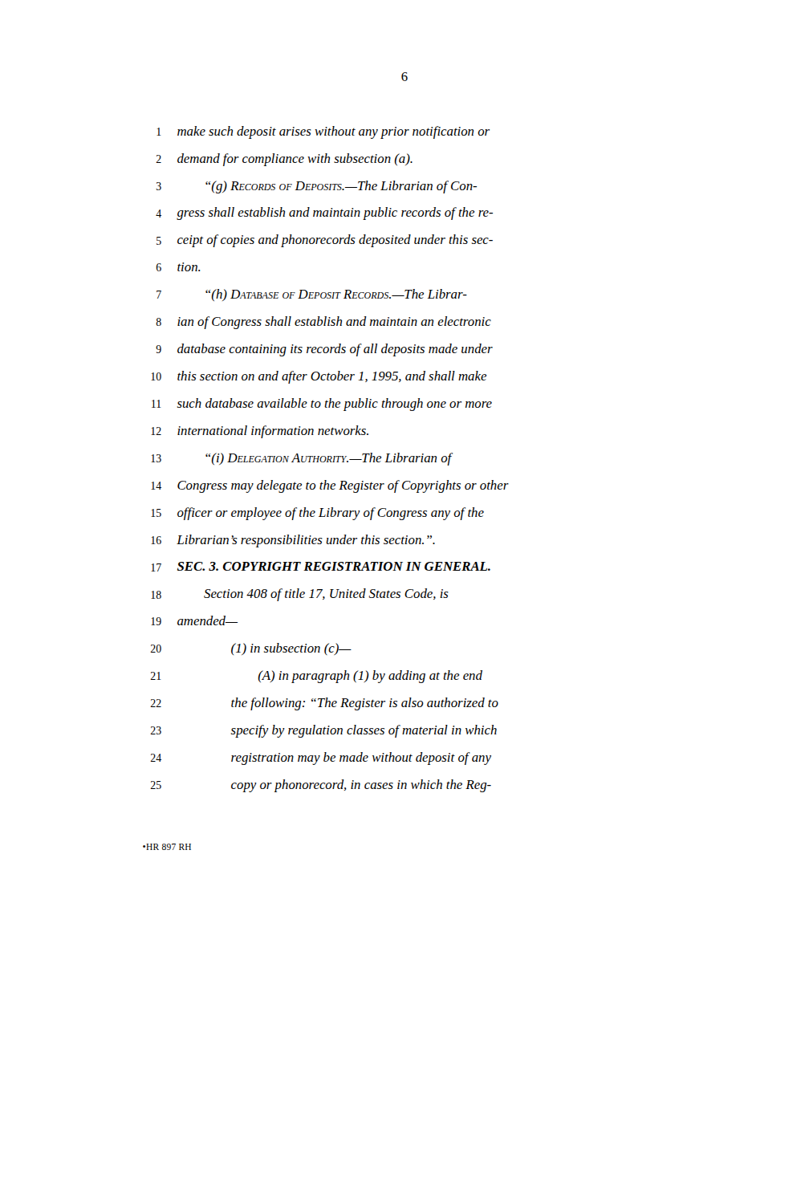6
make such deposit arises without any prior notification or
demand for compliance with subsection (a).
“(g) Records of Deposits.—The Librarian of Con-
gress shall establish and maintain public records of the re-
ceipt of copies and phonorecords deposited under this sec-
tion.
“(h) Database of Deposit Records.—The Librar-
ian of Congress shall establish and maintain an electronic
database containing its records of all deposits made under
this section on and after October 1, 1995, and shall make
such database available to the public through one or more
international information networks.
“(i) Delegation Authority.—The Librarian of
Congress may delegate to the Register of Copyrights or other
officer or employee of the Library of Congress any of the
Librarian’s responsibilities under this section.”.
SEC. 3. COPYRIGHT REGISTRATION IN GENERAL.
Section 408 of title 17, United States Code, is
amended—
(1) in subsection (c)—
(A) in paragraph (1) by adding at the end
the following: “The Register is also authorized to
specify by regulation classes of material in which
registration may be made without deposit of any
copy or phonorecord, in cases in which the Reg-
•HR 897 RH